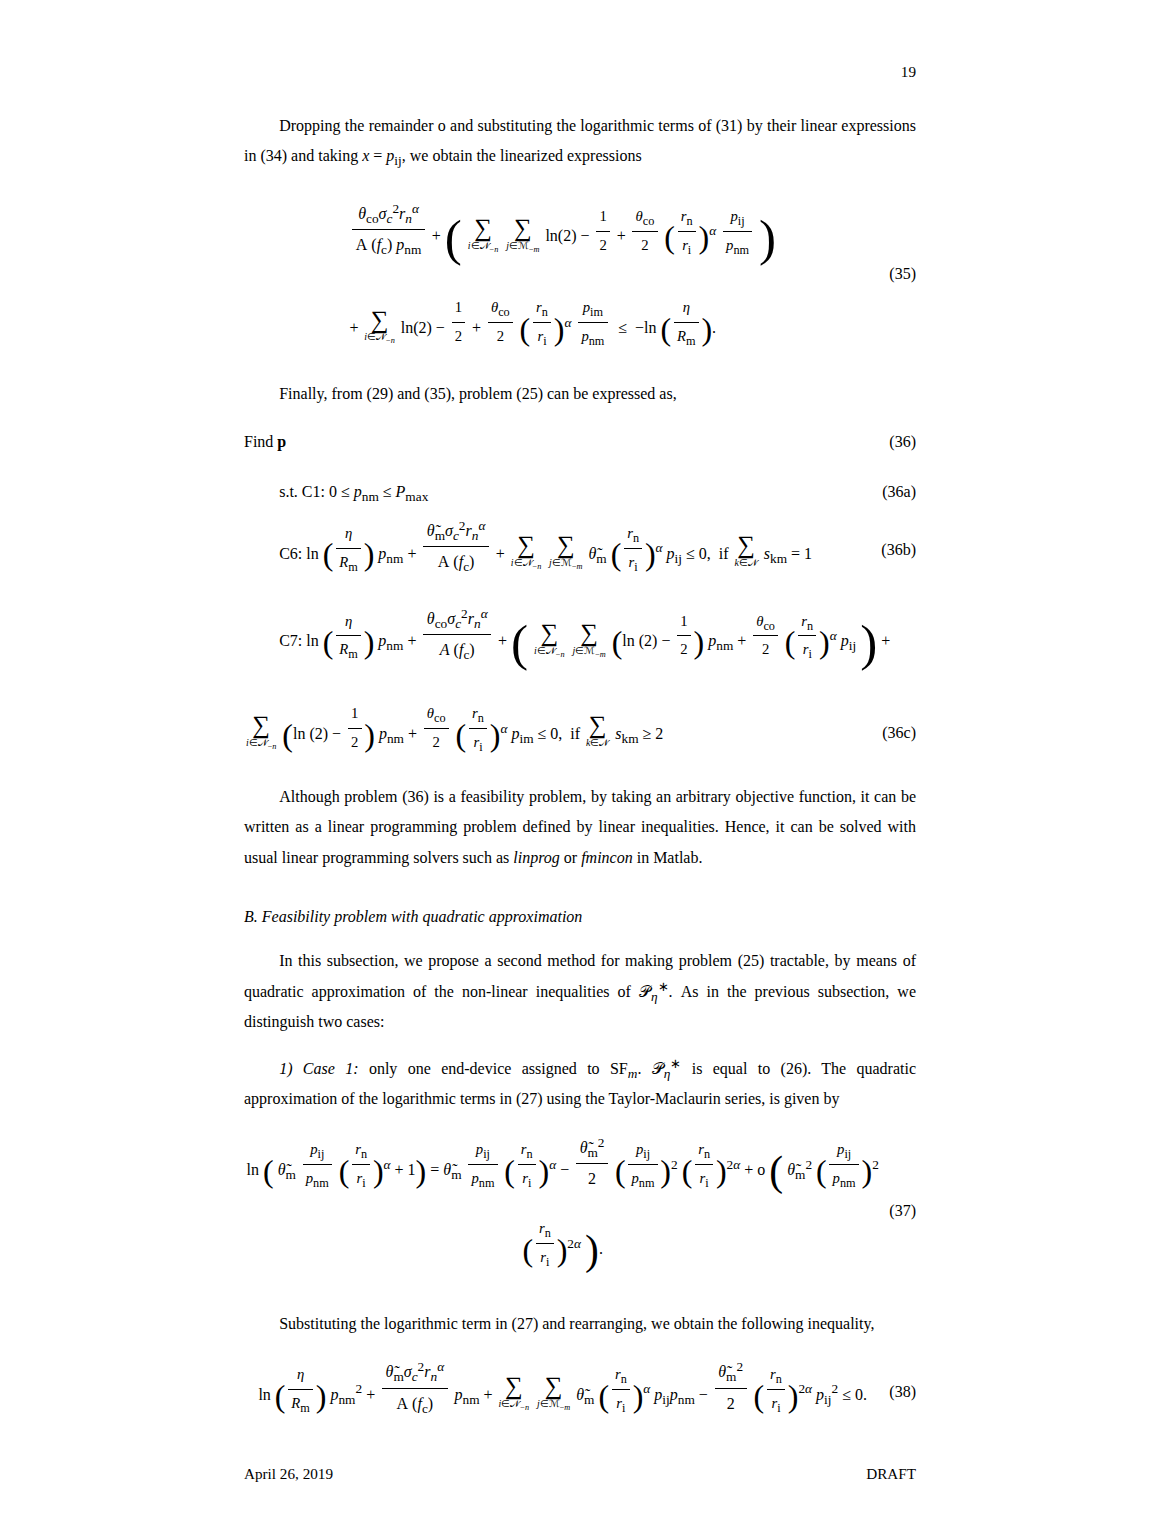19
Dropping the remainder o and substituting the logarithmic terms of (31) by their linear expressions in (34) and taking x = pij, we obtain the linearized expressions
θcoσc2rnα A (fc) pnm + ( ∑i∈𝒩−n ∑j∈ℳ−m ln(2) − 12 + θco 2 (rn ri)α pij pnm )
+ ∑i∈𝒩−n ln(2) − 12 + θco 2 (rn ri)α pim pnm ≤ −ln (ηRm).
(35)
Finally, from (29) and (35), problem (25) can be expressed as,
Find p
(36)
s.t. C1: 0 ≤ pnm ≤ Pmax
(36a)
C6: ln (ηRm) pnm + θ̃m σc2rnα A (fc) + ∑i∈𝒩−n ∑j∈ℳ−m θ̃m (rn ri)α pij ≤ 0, if ∑k∈𝒩 skm = 1
(36b)
C7: ln (ηRm) pnm + θcoσc2rnα A (fc) + ( ∑i∈𝒩−n ∑j∈ℳ−m (ln (2) − 12) pnm + θco 2 (rn ri)α pij ) +
∑i∈𝒩−n (ln (2) − 12) pnm + θco 2 (rn ri)α pim ≤ 0, if ∑k∈𝒩 skm ≥ 2
(36c)
Although problem (36) is a feasibility problem, by taking an arbitrary objective function, it can be written as a linear programming problem defined by linear inequalities. Hence, it can be solved with usual linear programming solvers such as linprog or fmincon in Matlab.
B. Feasibility problem with quadratic approximation
In this subsection, we propose a second method for making problem (25) tractable, by means of quadratic approximation of the non-linear inequalities of 𝒫η∗. As in the previous subsection, we distinguish two cases:
1) Case 1: only one end-device assigned to SFm. 𝒫η∗ is equal to (26). The quadratic approximation of the logarithmic terms in (27) using the Taylor-Maclaurin series, is given by
ln ( θ̃m pij pnm (rn ri)α + 1) = θ̃m pij pnm (rn ri)α − θ̃m22 (pij pnm)2 (rn ri)2α + o ( θ̃m2 (pij pnm)2 (rn ri)2α ).
(37)
Substituting the logarithmic term in (27) and rearranging, we obtain the following inequality,
ln (ηRm) pnm2 + θ̃m σc2rnα A (fc) pnm + ∑i∈𝒩−n ∑j∈ℳ−m θ̃m (rn ri)α pij pnm − θ̃m22 (rn ri)2α pij2 ≤ 0.
(38)
April 26, 2019
DRAFT